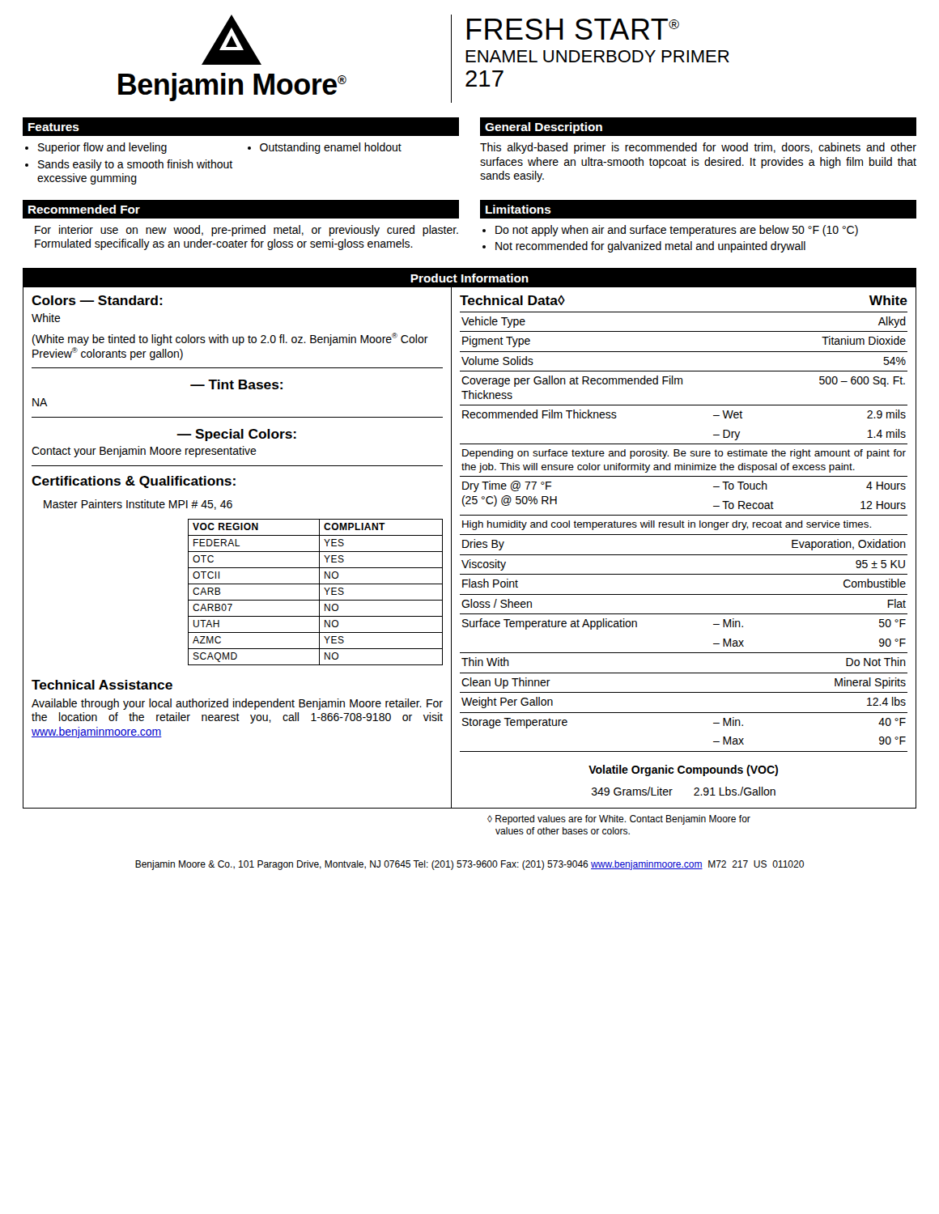Benjamin Moore®
FRESH START®
ENAMEL UNDERBODY PRIMER
217
Features
Superior flow and leveling
Sands easily to a smooth finish without excessive gumming
Outstanding enamel holdout
General Description
This alkyd-based primer is recommended for wood trim, doors, cabinets and other surfaces where an ultra-smooth topcoat is desired. It provides a high film build that sands easily.
Recommended For
For interior use on new wood, pre-primed metal, or previously cured plaster. Formulated specifically as an under-coater for gloss or semi-gloss enamels.
Limitations
Do not apply when air and surface temperatures are below 50 °F (10 °C)
Not recommended for galvanized metal and unpainted drywall
Product Information
Colors — Standard:
White
(White may be tinted to light colors with up to 2.0 fl. oz. Benjamin Moore® Color Preview® colorants per gallon)
— Tint Bases:
NA
— Special Colors:
Contact your Benjamin Moore representative
Certifications & Qualifications:
Master Painters Institute MPI # 45, 46
| VOC REGION | COMPLIANT |
| --- | --- |
| FEDERAL | YES |
| OTC | YES |
| OTCII | NO |
| CARB | YES |
| CARB07 | NO |
| UTAH | NO |
| AZMC | YES |
| SCAQMD | NO |
Technical Assistance
Available through your local authorized independent Benjamin Moore retailer. For the location of the retailer nearest you, call 1-866-708-9180 or visit www.benjaminmoore.com
Technical Data◊ White
| Vehicle Type | | Alkyd |
| Pigment Type | | Titanium Dioxide |
| Volume Solids | | 54% |
| Coverage per Gallon at Recommended Film Thickness | | 500 – 600 Sq. Ft. |
| Recommended Film Thickness | – Wet | 2.9 mils |
| – Dry | 1.4 mils |
| Depending on surface texture and porosity. Be sure to estimate the right amount of paint for the job. This will ensure color uniformity and minimize the disposal of excess paint. |
| Dry Time @ 77 °F (25 °C) @ 50% RH | – To Touch | 4 Hours |
| – To Recoat | 12 Hours |
| High humidity and cool temperatures will result in longer dry, recoat and service times. |
| Dries By | | Evaporation, Oxidation |
| Viscosity | | 95 ± 5 KU |
| Flash Point | | Combustible |
| Gloss / Sheen | | Flat |
| Surface Temperature at Application | – Min. | 50 °F |
| – Max | 90 °F |
| Thin With | | Do Not Thin |
| Clean Up Thinner | | Mineral Spirits |
| Weight Per Gallon | | 12.4 lbs |
| Storage Temperature | – Min. | 40 °F |
| – Max | 90 °F |
Volatile Organic Compounds (VOC)
349 Grams/Liter 2.91 Lbs./Gallon
◊ Reported values are for White. Contact Benjamin Moore for values of other bases or colors.
Benjamin Moore & Co., 101 Paragon Drive, Montvale, NJ 07645 Tel: (201) 573-9600 Fax: (201) 573-9046 www.benjaminmoore.com M72 217 US 011020